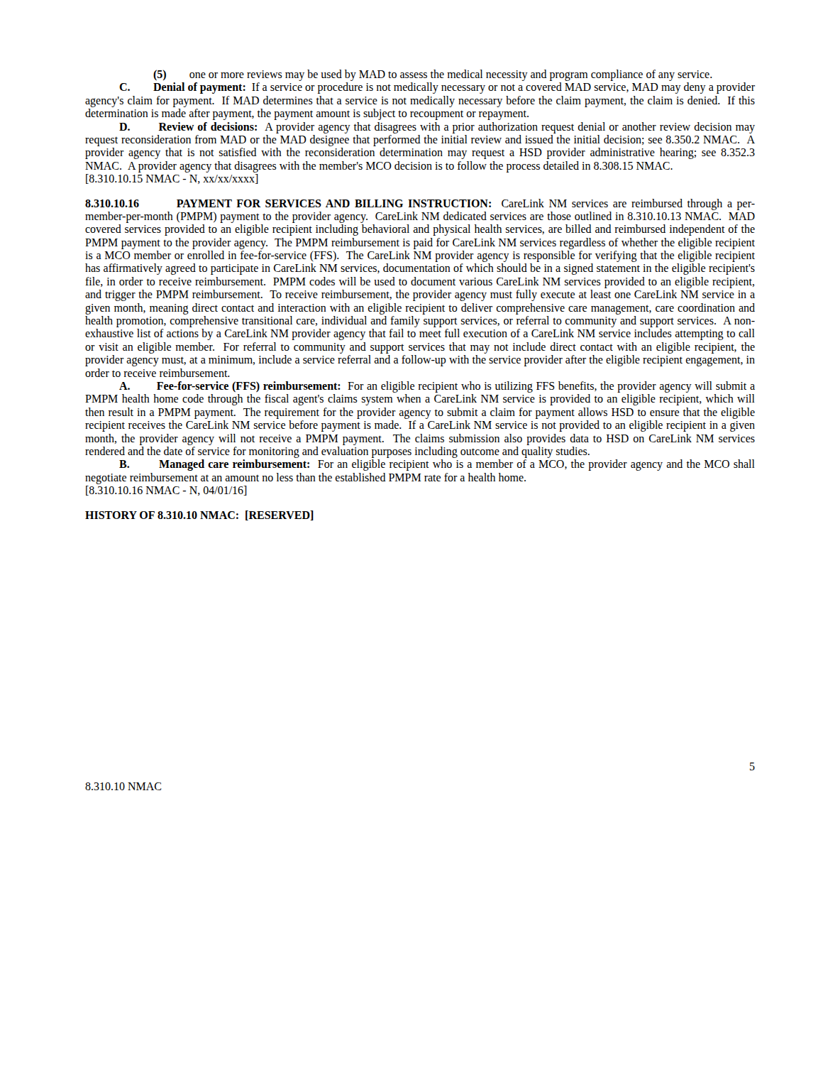(5) one or more reviews may be used by MAD to assess the medical necessity and program compliance of any service.
C. Denial of payment: If a service or procedure is not medically necessary or not a covered MAD service, MAD may deny a provider agency's claim for payment. If MAD determines that a service is not medically necessary before the claim payment, the claim is denied. If this determination is made after payment, the payment amount is subject to recoupment or repayment.
D. Review of decisions: A provider agency that disagrees with a prior authorization request denial or another review decision may request reconsideration from MAD or the MAD designee that performed the initial review and issued the initial decision; see 8.350.2 NMAC. A provider agency that is not satisfied with the reconsideration determination may request a HSD provider administrative hearing; see 8.352.3 NMAC. A provider agency that disagrees with the member's MCO decision is to follow the process detailed in 8.308.15 NMAC.
[8.310.10.15 NMAC - N, xx/xx/xxxx]
8.310.10.16 PAYMENT FOR SERVICES AND BILLING INSTRUCTION: CareLink NM services are reimbursed through a per-member-per-month (PMPM) payment to the provider agency. CareLink NM dedicated services are those outlined in 8.310.10.13 NMAC. MAD covered services provided to an eligible recipient including behavioral and physical health services, are billed and reimbursed independent of the PMPM payment to the provider agency. The PMPM reimbursement is paid for CareLink NM services regardless of whether the eligible recipient is a MCO member or enrolled in fee-for-service (FFS). The CareLink NM provider agency is responsible for verifying that the eligible recipient has affirmatively agreed to participate in CareLink NM services, documentation of which should be in a signed statement in the eligible recipient's file, in order to receive reimbursement. PMPM codes will be used to document various CareLink NM services provided to an eligible recipient, and trigger the PMPM reimbursement. To receive reimbursement, the provider agency must fully execute at least one CareLink NM service in a given month, meaning direct contact and interaction with an eligible recipient to deliver comprehensive care management, care coordination and health promotion, comprehensive transitional care, individual and family support services, or referral to community and support services. A non-exhaustive list of actions by a CareLink NM provider agency that fail to meet full execution of a CareLink NM service includes attempting to call or visit an eligible member. For referral to community and support services that may not include direct contact with an eligible recipient, the provider agency must, at a minimum, include a service referral and a follow-up with the service provider after the eligible recipient engagement, in order to receive reimbursement.
A. Fee-for-service (FFS) reimbursement: For an eligible recipient who is utilizing FFS benefits, the provider agency will submit a PMPM health home code through the fiscal agent's claims system when a CareLink NM service is provided to an eligible recipient, which will then result in a PMPM payment. The requirement for the provider agency to submit a claim for payment allows HSD to ensure that the eligible recipient receives the CareLink NM service before payment is made. If a CareLink NM service is not provided to an eligible recipient in a given month, the provider agency will not receive a PMPM payment. The claims submission also provides data to HSD on CareLink NM services rendered and the date of service for monitoring and evaluation purposes including outcome and quality studies.
B. Managed care reimbursement: For an eligible recipient who is a member of a MCO, the provider agency and the MCO shall negotiate reimbursement at an amount no less than the established PMPM rate for a health home.
[8.310.10.16 NMAC - N, 04/01/16]
HISTORY OF 8.310.10 NMAC: [RESERVED]
5
8.310.10 NMAC